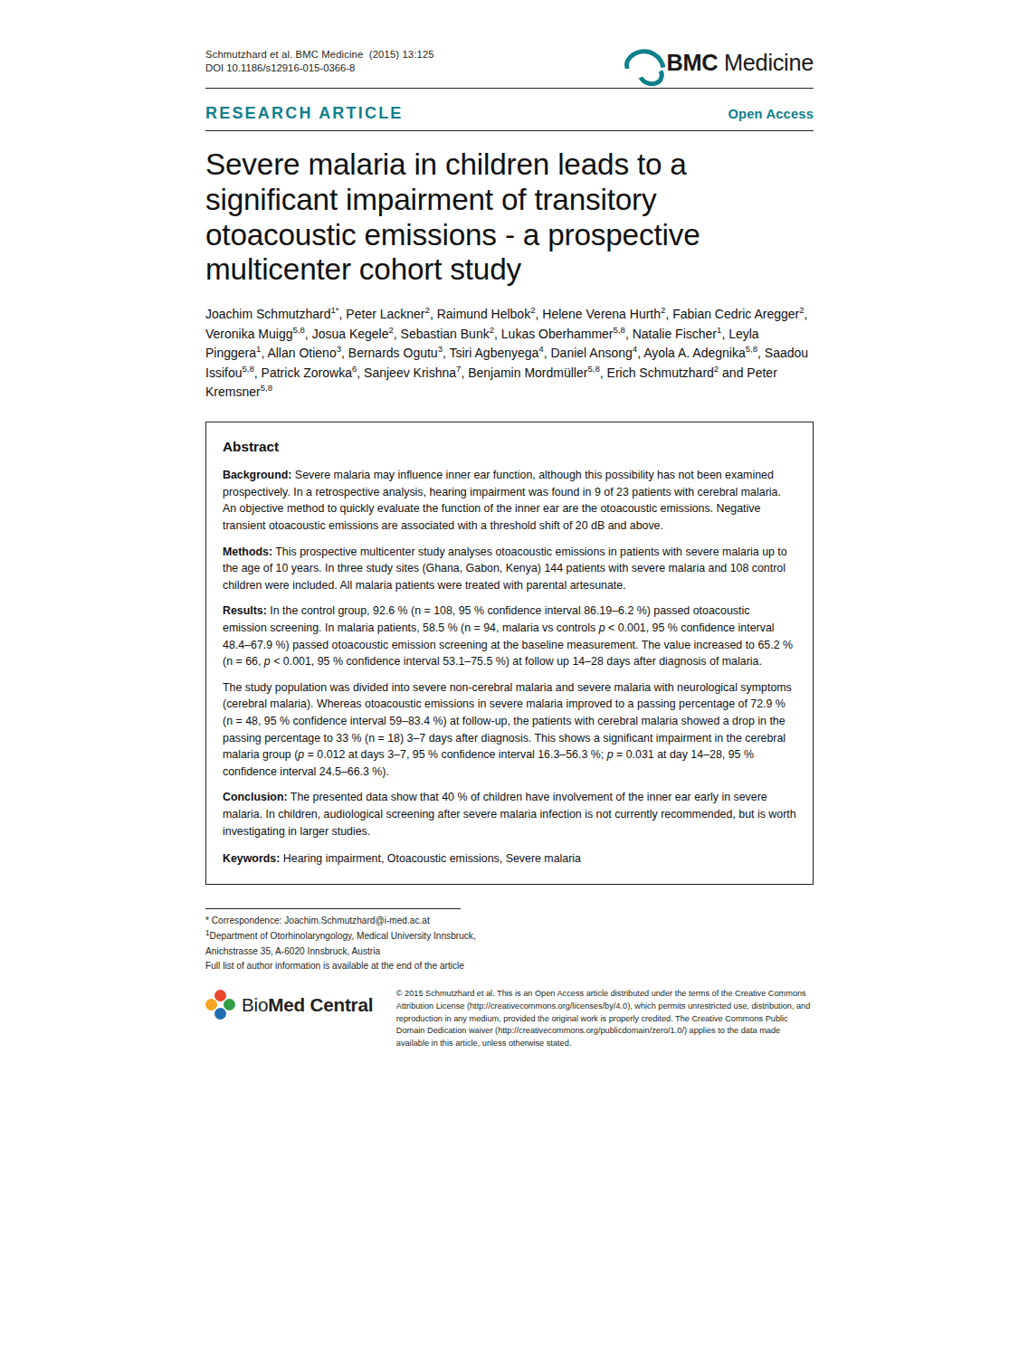Schmutzhard et al. BMC Medicine (2015) 13:125
DOI 10.1186/s12916-015-0366-8
BMC Medicine
RESEARCH ARTICLE
Open Access
Severe malaria in children leads to a significant impairment of transitory otoacoustic emissions - a prospective multicenter cohort study
Joachim Schmutzhard1*, Peter Lackner2, Raimund Helbok2, Helene Verena Hurth2, Fabian Cedric Aregger2, Veronika Muigg5,8, Josua Kegele2, Sebastian Bunk2, Lukas Oberhammer5,8, Natalie Fischer1, Leyla Pinggera1, Allan Otieno3, Bernards Ogutu3, Tsiri Agbenyega4, Daniel Ansong4, Ayola A. Adegnika5,8, Saadou Issifou5,8, Patrick Zorowka6, Sanjeev Krishna7, Benjamin Mordmüller5,8, Erich Schmutzhard2 and Peter Kremsner5,8
Abstract
Background: Severe malaria may influence inner ear function, although this possibility has not been examined prospectively. In a retrospective analysis, hearing impairment was found in 9 of 23 patients with cerebral malaria. An objective method to quickly evaluate the function of the inner ear are the otoacoustic emissions. Negative transient otoacoustic emissions are associated with a threshold shift of 20 dB and above.
Methods: This prospective multicenter study analyses otoacoustic emissions in patients with severe malaria up to the age of 10 years. In three study sites (Ghana, Gabon, Kenya) 144 patients with severe malaria and 108 control children were included. All malaria patients were treated with parental artesunate.
Results: In the control group, 92.6 % (n = 108, 95 % confidence interval 86.19–6.2 %) passed otoacoustic emission screening. In malaria patients, 58.5 % (n = 94, malaria vs controls p < 0.001, 95 % confidence interval 48.4–67.9 %) passed otoacoustic emission screening at the baseline measurement. The value increased to 65.2 % (n = 66, p < 0.001, 95 % confidence interval 53.1–75.5 %) at follow up 14–28 days after diagnosis of malaria.
The study population was divided into severe non-cerebral malaria and severe malaria with neurological symptoms (cerebral malaria). Whereas otoacoustic emissions in severe malaria improved to a passing percentage of 72.9 % (n = 48, 95 % confidence interval 59–83.4 %) at follow-up, the patients with cerebral malaria showed a drop in the passing percentage to 33 % (n = 18) 3–7 days after diagnosis. This shows a significant impairment in the cerebral malaria group (p = 0.012 at days 3–7, 95 % confidence interval 16.3–56.3 %; p = 0.031 at day 14–28, 95 % confidence interval 24.5–66.3 %).
Conclusion: The presented data show that 40 % of children have involvement of the inner ear early in severe malaria. In children, audiological screening after severe malaria infection is not currently recommended, but is worth investigating in larger studies.
Keywords: Hearing impairment, Otoacoustic emissions, Severe malaria
* Correspondence: Joachim.Schmutzhard@i-med.ac.at
1Department of Otorhinolaryngology, Medical University Innsbruck,
Anichstrasse 35, A-6020 Innsbruck, Austria
Full list of author information is available at the end of the article
Bio Med Central
© 2015 Schmutzhard et al. This is an Open Access article distributed under the terms of the Creative Commons Attribution License (http://creativecommons.org/licenses/by/4.0), which permits unrestricted use, distribution, and reproduction in any medium, provided the original work is properly credited. The Creative Commons Public Domain Dedication waiver (http://creativecommons.org/publicdomain/zero/1.0/) applies to the data made available in this article, unless otherwise stated.